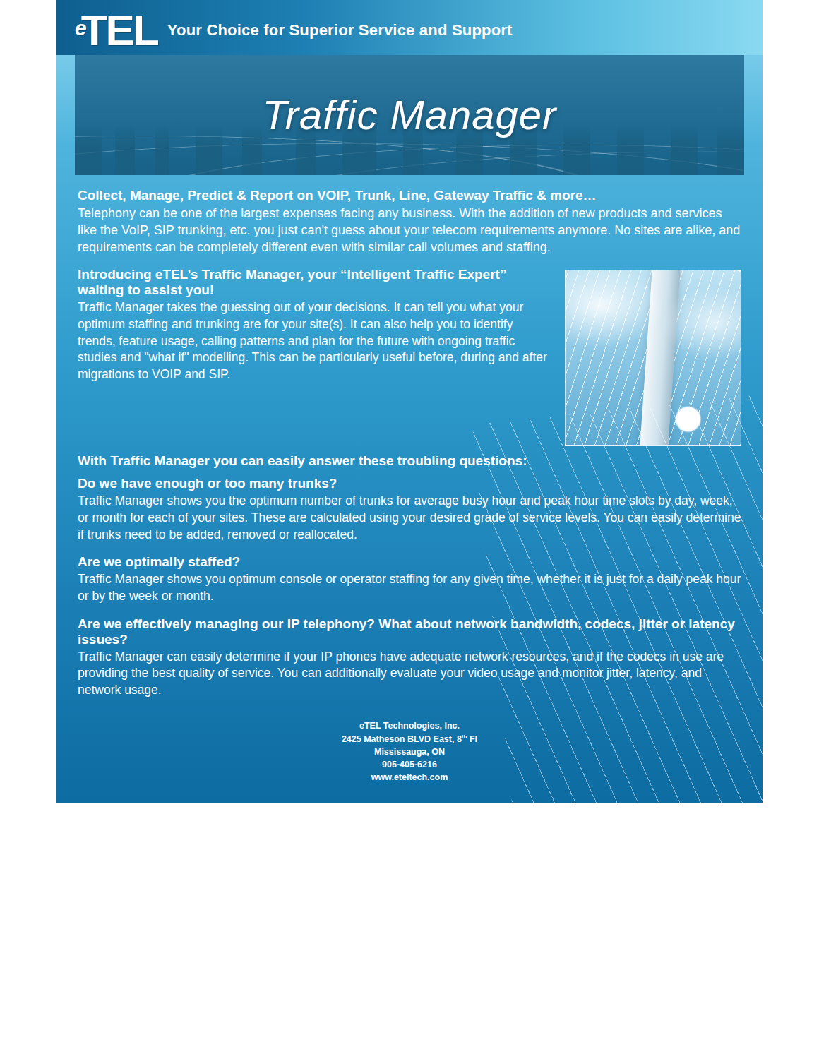eTEL
Your Choice for Superior Service and Support
Traffic Manager
Collect, Manage, Predict & Report on VOIP, Trunk, Line, Gateway Traffic & more…
Telephony can be one of the largest expenses facing any business. With the addition of new products and services like the VoIP, SIP trunking, etc. you just can't guess about your telecom requirements anymore. No sites are alike, and requirements can be completely different even with similar call volumes and staffing.
Introducing eTEL’s Traffic Manager, your “Intelligent Traffic Expert” waiting to assist you!
Traffic Manager takes the guessing out of your decisions. It can tell you what your optimum staffing and trunking are for your site(s). It can also help you to identify trends, feature usage, calling patterns and plan for the future with ongoing traffic studies and "what if" modelling. This can be particularly useful before, during and after migrations to VOIP and SIP.
With Traffic Manager you can easily answer these troubling questions:
Do we have enough or too many trunks?
Traffic Manager shows you the optimum number of trunks for average busy hour and peak hour time slots by day, week, or month for each of your sites. These are calculated using your desired grade of service levels. You can easily determine if trunks need to be added, removed or reallocated.
Are we optimally staffed?
Traffic Manager shows you optimum console or operator staffing for any given time, whether it is just for a daily peak hour or by the week or month.
Are we effectively managing our IP telephony? What about network bandwidth, codecs, jitter or latency issues?
Traffic Manager can easily determine if your IP phones have adequate network resources, and if the codecs in use are providing the best quality of service. You can additionally evaluate your video usage and monitor jitter, latency, and network usage.
eTEL Technologies, Inc.
2425 Matheson BLVD East, 8th Fl
Mississauga, ON
905-405-6216
www.eteltech.com